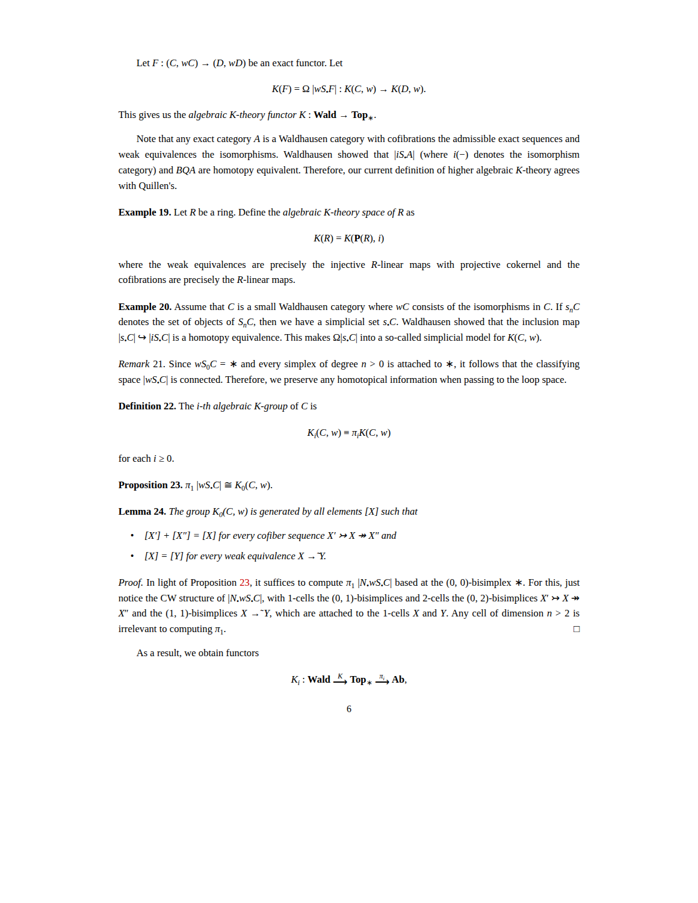Let F : (C, wC) → (D, wD) be an exact functor. Let
K(F) = Ω |wS•F| : K(C, w) → K(D, w).
This gives us the algebraic K-theory functor K : Wald → Top∗.
Note that any exact category A is a Waldhausen category with cofibrations the admissible exact sequences and weak equivalences the isomorphisms. Waldhausen showed that |iS•A| (where i(−) denotes the isomorphism category) and BQ A are homotopy equivalent. Therefore, our current definition of higher algebraic K-theory agrees with Quillen's.
Example 19. Let R be a ring. Define the algebraic K-theory space of R as
K(R) = K(P(R), i)
where the weak equivalences are precisely the injective R-linear maps with projective cokernel and the cofibrations are precisely the R-linear maps.
Example 20. Assume that C is a small Waldhausen category where wC consists of the isomorphisms in C. If sn C denotes the set of objects of Sn C, then we have a simplicial set s•C. Waldhausen showed that the inclusion map |s•C| ↪ |iS•C| is a homotopy equivalence. This makes Ω|s•C| into a so-called simplicial model for K(C, w).
Remark 21. Since wS0C = ∗ and every simplex of degree n > 0 is attached to ∗, it follows that the classifying space |wS•C| is connected. Therefore, we preserve any homotopical information when passing to the loop space.
Definition 22. The i-th algebraic K-group of C is
Ki(C, w) ≡ πiK(C, w)
for each i ≥ 0.
Proposition 23. π1 |wS•C| ≅ K0(C, w).
Lemma 24. The group K0(C, w) is generated by all elements [X] such that
[X′] + [X″] = [X] for every cofiber sequence X′ ↣ X ↠ X″ and
[X] = [Y] for every weak equivalence X →̃ Y.
Proof. In light of Proposition 23, it suffices to compute π1 |N•wS•C| based at the (0, 0)-bisimplex ∗. For this, just notice the CW structure of |N•wS•C|, with 1-cells the (0, 1)-bisimplices and 2-cells the (0, 2)-bisimplices X′ ↣ X ↠ X″ and the (1, 1)-bisimplices X →̃ Y, which are attached to the 1-cells X and Y. Any cell of dimension n > 2 is irrelevant to computing π1. □
As a result, we obtain functors
Ki : Wald K⟶ Top∗ πi⟶ Ab,
6